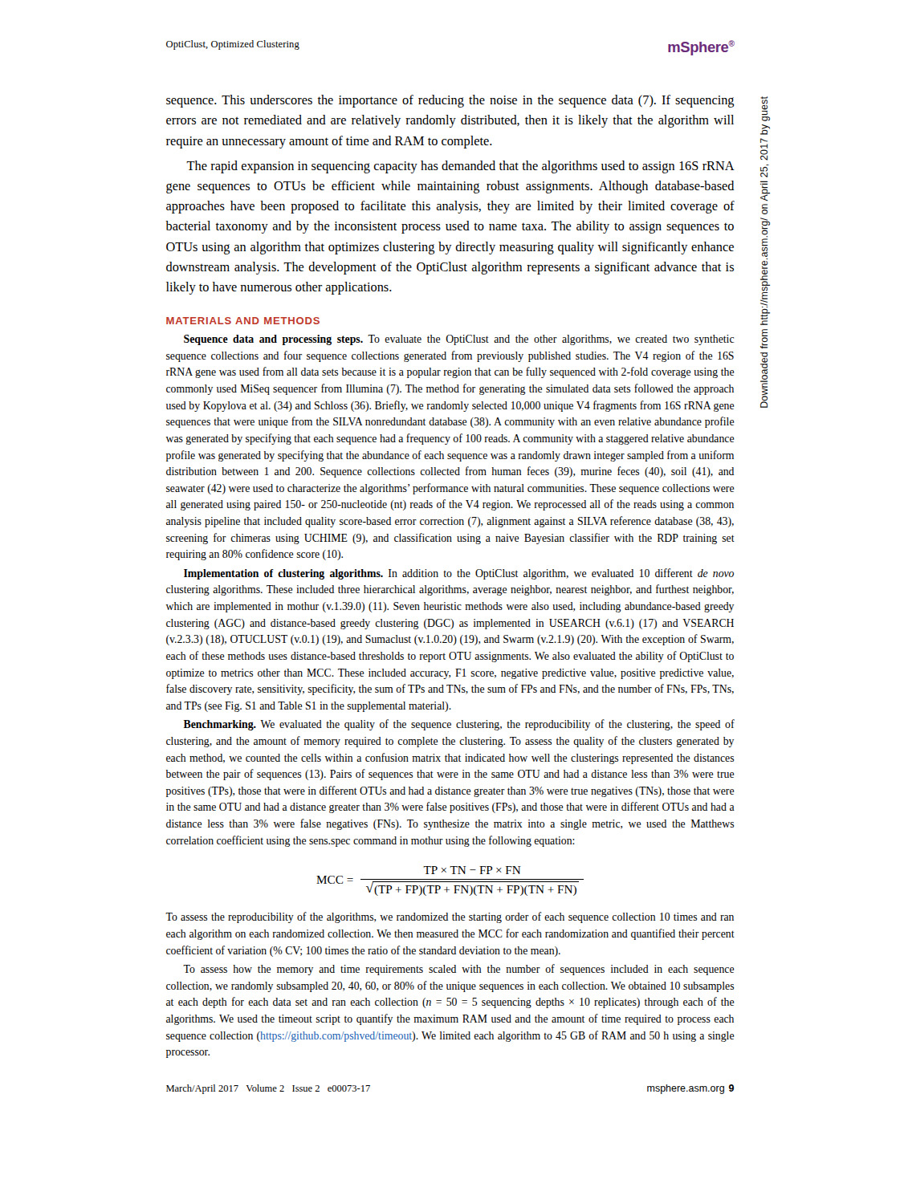Downloaded from http://msphere.asm.org/ on April 25, 2017 by guest
OptiClust, Optimized Clustering
mSphere®
sequence. This underscores the importance of reducing the noise in the sequence data (7). If sequencing errors are not remediated and are relatively randomly distributed, then it is likely that the algorithm will require an unnecessary amount of time and RAM to complete.
The rapid expansion in sequencing capacity has demanded that the algorithms used to assign 16S rRNA gene sequences to OTUs be efficient while maintaining robust assignments. Although database-based approaches have been proposed to facilitate this analysis, they are limited by their limited coverage of bacterial taxonomy and by the inconsistent process used to name taxa. The ability to assign sequences to OTUs using an algorithm that optimizes clustering by directly measuring quality will significantly enhance downstream analysis. The development of the OptiClust algorithm represents a significant advance that is likely to have numerous other applications.
Materials and Methods
Sequence data and processing steps. To evaluate the OptiClust and the other algorithms, we created two synthetic sequence collections and four sequence collections generated from previously published studies. The V4 region of the 16S rRNA gene was used from all data sets because it is a popular region that can be fully sequenced with 2-fold coverage using the commonly used MiSeq sequencer from Illumina (7). The method for generating the simulated data sets followed the approach used by Kopylova et al. (34) and Schloss (36). Briefly, we randomly selected 10,000 unique V4 fragments from 16S rRNA gene sequences that were unique from the SILVA nonredundant database (38). A community with an even relative abundance profile was generated by specifying that each sequence had a frequency of 100 reads. A community with a staggered relative abundance profile was generated by specifying that the abundance of each sequence was a randomly drawn integer sampled from a uniform distribution between 1 and 200. Sequence collections collected from human feces (39), murine feces (40), soil (41), and seawater (42) were used to characterize the algorithms’ performance with natural communities. These sequence collections were all generated using paired 150- or 250-nucleotide (nt) reads of the V4 region. We reprocessed all of the reads using a common analysis pipeline that included quality score-based error correction (7), alignment against a SILVA reference database (38, 43), screening for chimeras using UCHIME (9), and classification using a naive Bayesian classifier with the RDP training set requiring an 80% confidence score (10).
Implementation of clustering algorithms. In addition to the OptiClust algorithm, we evaluated 10 different de novo clustering algorithms. These included three hierarchical algorithms, average neighbor, nearest neighbor, and furthest neighbor, which are implemented in mothur (v.1.39.0) (11). Seven heuristic methods were also used, including abundance-based greedy clustering (AGC) and distance-based greedy clustering (DGC) as implemented in USEARCH (v.6.1) (17) and VSEARCH (v.2.3.3) (18), OTUCLUST (v.0.1) (19), and Sumaclust (v.1.0.20) (19), and Swarm (v.2.1.9) (20). With the exception of Swarm, each of these methods uses distance-based thresholds to report OTU assignments. We also evaluated the ability of OptiClust to optimize to metrics other than MCC. These included accuracy, F1 score, negative predictive value, positive predictive value, false discovery rate, sensitivity, specificity, the sum of TPs and TNs, the sum of FPs and FNs, and the number of FNs, FPs, TNs, and TPs (see Fig. S1 and Table S1 in the supplemental material).
Benchmarking. We evaluated the quality of the sequence clustering, the reproducibility of the clustering, the speed of clustering, and the amount of memory required to complete the clustering. To assess the quality of the clusters generated by each method, we counted the cells within a confusion matrix that indicated how well the clusterings represented the distances between the pair of sequences (13). Pairs of sequences that were in the same OTU and had a distance less than 3% were true positives (TPs), those that were in different OTUs and had a distance greater than 3% were true negatives (TNs), those that were in the same OTU and had a distance greater than 3% were false positives (FPs), and those that were in different OTUs and had a distance less than 3% were false negatives (FNs). To synthesize the matrix into a single metric, we used the Matthews correlation coefficient using the sens.spec command in mothur using the following equation:
MCC = TP × TN − FP × FN (TP + FP)(TP + FN)(TN + FP)(TN + FN)
To assess the reproducibility of the algorithms, we randomized the starting order of each sequence collection 10 times and ran each algorithm on each randomized collection. We then measured the MCC for each randomization and quantified their percent coefficient of variation (% CV; 100 times the ratio of the standard deviation to the mean).
To assess how the memory and time requirements scaled with the number of sequences included in each sequence collection, we randomly subsampled 20, 40, 60, or 80% of the unique sequences in each collection. We obtained 10 subsamples at each depth for each data set and ran each collection (n = 50 = 5 sequencing depths × 10 replicates) through each of the algorithms. We used the timeout script to quantify the maximum RAM used and the amount of time required to process each sequence collection (https://github.com/pshved/timeout). We limited each algorithm to 45 GB of RAM and 50 h using a single processor.
March/April 2017 Volume 2 Issue 2 e00073-17
msphere.asm.org9